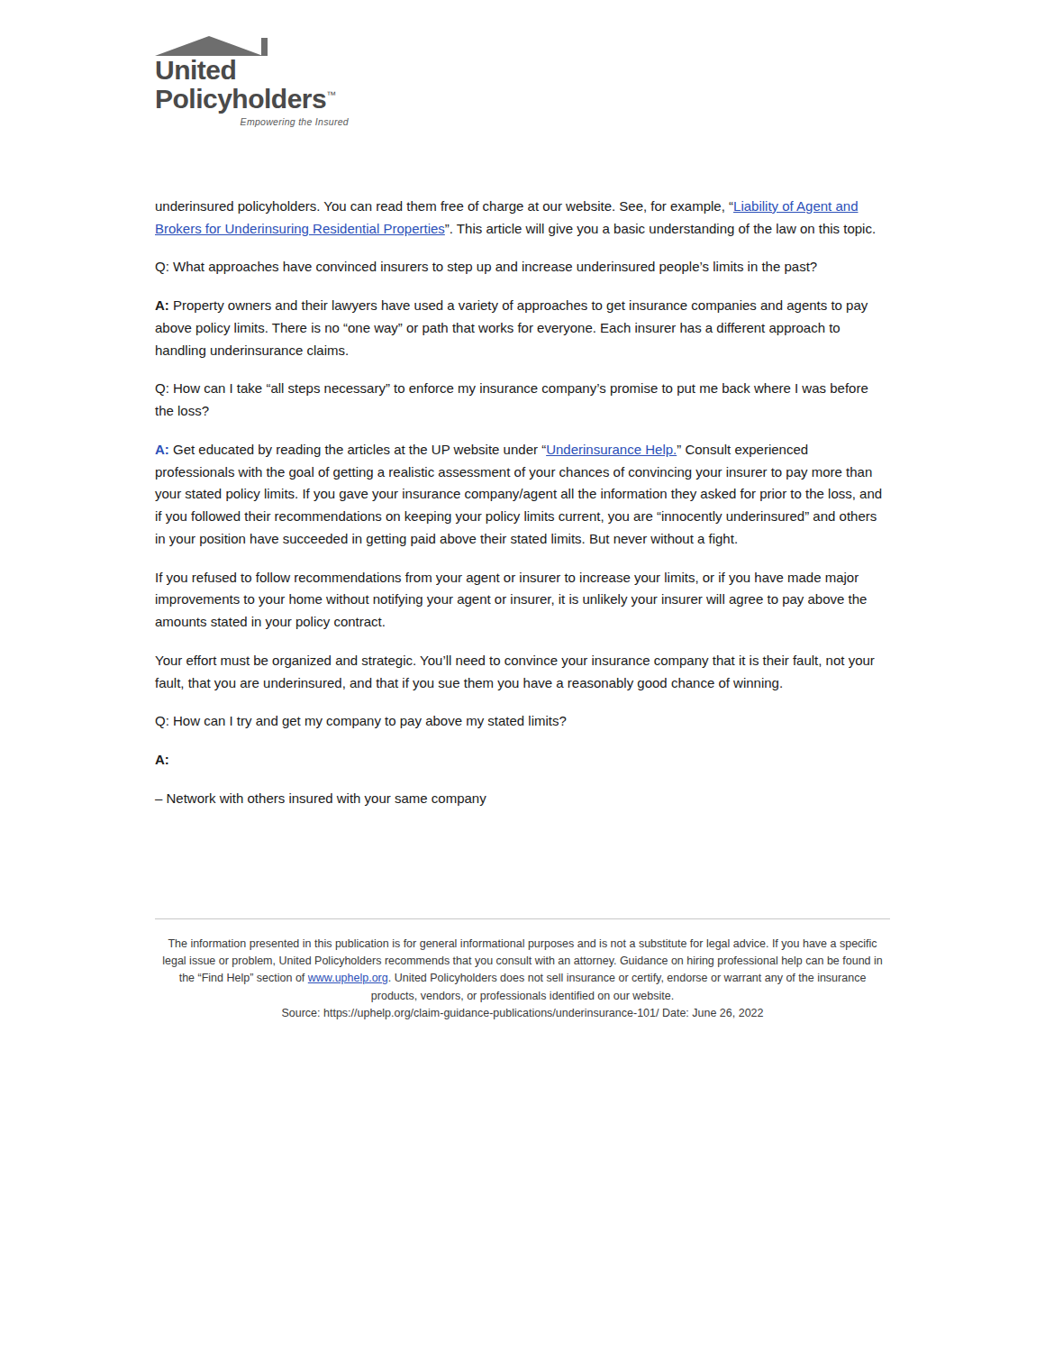United Policyholders™
Empowering the Insured
underinsured policyholders. You can read them free of charge at our website. See, for example, “Liability of Agent and Brokers for Underinsuring Residential Properties”. This article will give you a basic understanding of the law on this topic.
Q: What approaches have convinced insurers to step up and increase underinsured people’s limits in the past?
A: Property owners and their lawyers have used a variety of approaches to get insurance companies and agents to pay above policy limits. There is no “one way” or path that works for everyone. Each insurer has a different approach to handling underinsurance claims.
Q: How can I take “all steps necessary” to enforce my insurance company’s promise to put me back where I was before the loss?
A: Get educated by reading the articles at the UP website under “Underinsurance Help.” Consult experienced professionals with the goal of getting a realistic assessment of your chances of convincing your insurer to pay more than your stated policy limits. If you gave your insurance company/agent all the information they asked for prior to the loss, and if you followed their recommendations on keeping your policy limits current, you are “innocently underinsured” and others in your position have succeeded in getting paid above their stated limits. But never without a fight.
If you refused to follow recommendations from your agent or insurer to increase your limits, or if you have made major improvements to your home without notifying your agent or insurer, it is unlikely your insurer will agree to pay above the amounts stated in your policy contract.
Your effort must be organized and strategic. You’ll need to convince your insurance company that it is their fault, not your fault, that you are underinsured, and that if you sue them you have a reasonably good chance of winning.
Q: How can I try and get my company to pay above my stated limits?
A:
– Network with others insured with your same company
The information presented in this publication is for general informational purposes and is not a substitute for legal advice. If you have a specific legal issue or problem, United Policyholders recommends that you consult with an attorney. Guidance on hiring professional help can be found in the “Find Help” section of www.uphelp.org. United Policyholders does not sell insurance or certify, endorse or warrant any of the insurance products, vendors, or professionals identified on our website.
Source: https://uphelp.org/claim-guidance-publications/underinsurance-101/ Date: June 26, 2022